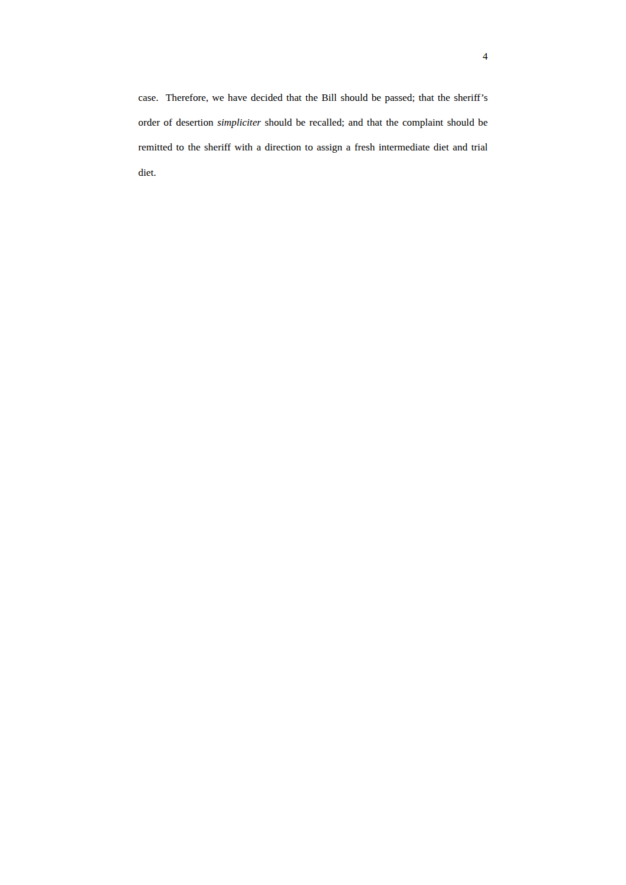4
case. Therefore, we have decided that the Bill should be passed; that the sheriff’s order of desertion simpliciter should be recalled; and that the complaint should be remitted to the sheriff with a direction to assign a fresh intermediate diet and trial diet.